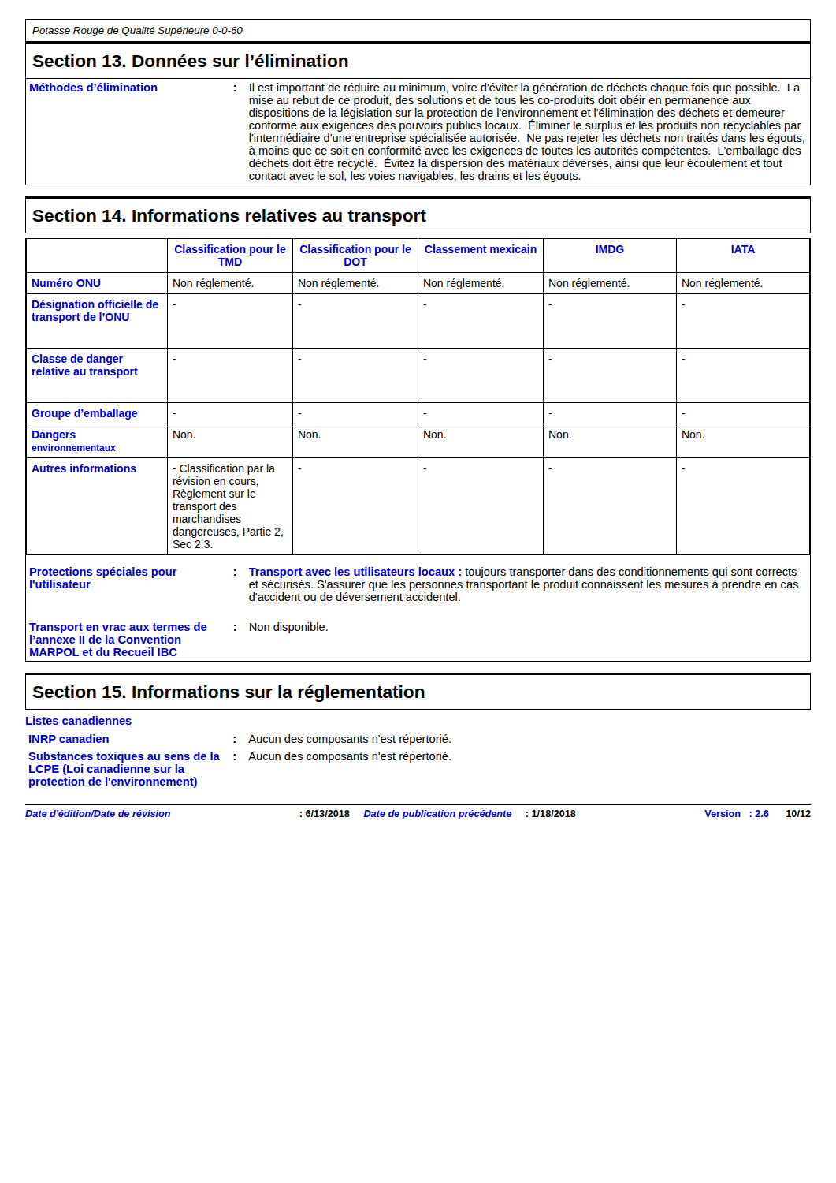Potasse Rouge de Qualité Supérieure 0-0-60
Section 13. Données sur l’élimination
| Méthodes d’élimination | : | Il est important de réduire au minimum, voire d'éviter la génération de déchets chaque fois que possible. La mise au rebut de ce produit, des solutions et de tous les co-produits doit obéir en permanence aux dispositions de la législation sur la protection de l'environnement et l'élimination des déchets et demeurer conforme aux exigences des pouvoirs publics locaux. Éliminer le surplus et les produits non recyclables par l'intermédiaire d'une entreprise spécialisée autorisée. Ne pas rejeter les déchets non traités dans les égouts, à moins que ce soit en conformité avec les exigences de toutes les autorités compétentes. L'emballage des déchets doit être recyclé. Évitez la dispersion des matériaux déversés, ainsi que leur écoulement et tout contact avec le sol, les voies navigables, les drains et les égouts. |
Section 14. Informations relatives au transport
| | Classification pour le TMD | Classification pour le DOT | Classement mexicain | IMDG | IATA |
| --- | --- | --- | --- | --- | --- |
| Numéro ONU | Non réglementé. | Non réglementé. | Non réglementé. | Non réglementé. | Non réglementé. |
| Désignation officielle de transport de l’ONU | - | - | - | - | - |
| Classe de danger relative au transport | - | - | - | - | - |
| Groupe d’emballage | - | - | - | - | - |
| Dangers environnementaux | Non. | Non. | Non. | Non. | Non. |
| Autres informations | - Classification par la révision en cours, Règlement sur le transport des marchandises dangereuses, Partie 2, Sec 2.3. | - | - | - | - |
| Protections spéciales pour l'utilisateur | : | Transport avec les utilisateurs locaux : toujours transporter dans des conditionnements qui sont corrects et sécurisés. S'assurer que les personnes transportant le produit connaissent les mesures à prendre en cas d'accident ou de déversement accidentel. |
| Transport en vrac aux termes de l’annexe II de la Convention MARPOL et du Recueil IBC | : | Non disponible. |
Section 15. Informations sur la réglementation
Listes canadiennes
| INRP canadien | : | Aucun des composants n'est répertorié. |
| Substances toxiques au sens de la LCPE (Loi canadienne sur la protection de l'environnement) | : | Aucun des composants n'est répertorié. |
Date d'édition/Date de révision
: 6/13/2018 Date de publication précédente : 1/18/2018
Version : 2.6 10/12